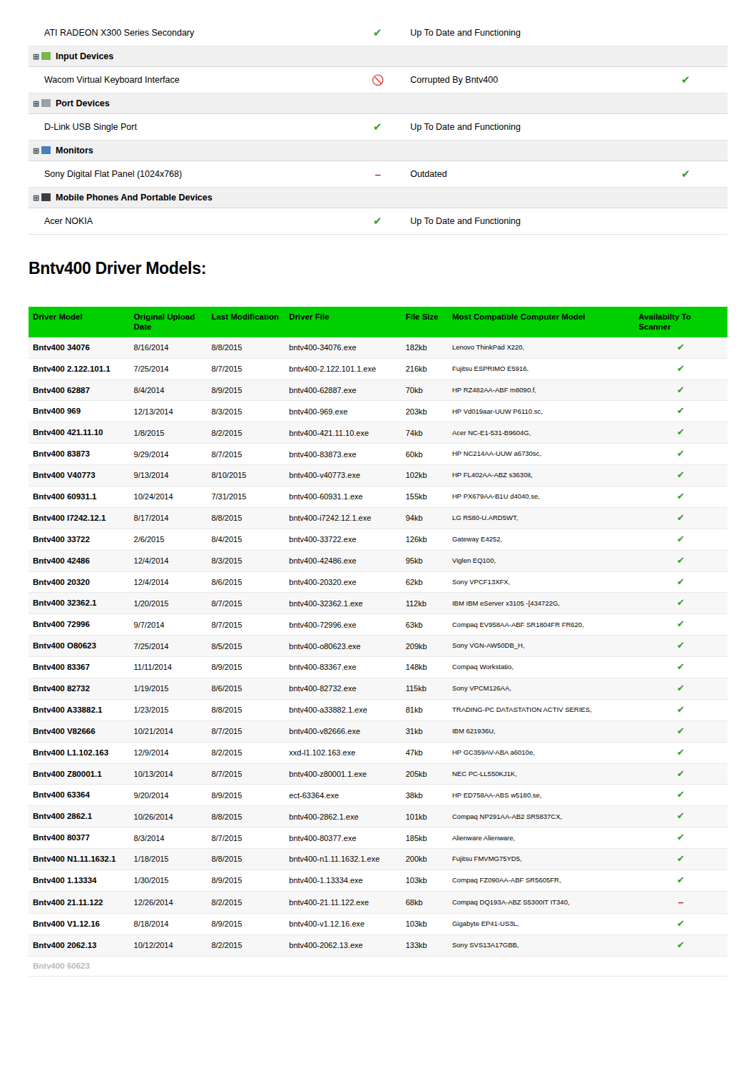| ATI RADEON X300 Series Secondary | ✔ | Up To Date and Functioning | |
| ⊞ Input Devices |
| Wacom Virtual Keyboard Interface | 🚫 | Corrupted By Bntv400 | ✔ |
| ⊞ Port Devices |
| D-Link USB Single Port | ✔ | Up To Date and Functioning | |
| ⊞ Monitors |
| Sony Digital Flat Panel (1024x768) | – | Outdated | ✔ |
| ⊞ Mobile Phones And Portable Devices |
| Acer NOKIA | ✔ | Up To Date and Functioning | |
Bntv400 Driver Models:
| Driver Model | Original Upload Date | Last Modification | Driver File | File Size | Most Compatible Computer Model | Availabilty To Scanner |
| --- | --- | --- | --- | --- | --- | --- |
| Bntv400 34076 | 8/16/2014 | 8/8/2015 | bntv400-34076.exe | 182kb | Lenovo ThinkPad X220, | ✔ |
| Bntv400 2.122.101.1 | 7/25/2014 | 8/7/2015 | bntv400-2.122.101.1.exe | 216kb | Fujitsu ESPRIMO E5916, | ✔ |
| Bntv400 62887 | 8/4/2014 | 8/9/2015 | bntv400-62887.exe | 70kb | HP RZ482AA-ABF m8090.f, | ✔ |
| Bntv400 969 | 12/13/2014 | 8/3/2015 | bntv400-969.exe | 203kb | HP Vd019aar-UUW P6110.sc, | ✔ |
| Bntv400 421.11.10 | 1/8/2015 | 8/2/2015 | bntv400-421.11.10.exe | 74kb | Acer NC-E1-531-B9604G, | ✔ |
| Bntv400 83873 | 9/29/2014 | 8/7/2015 | bntv400-83873.exe | 60kb | HP NC214AA-UUW a6730sc, | ✔ |
| Bntv400 V40773 | 9/13/2014 | 8/10/2015 | bntv400-v40773.exe | 102kb | HP FL402AA-ABZ s3630it, | ✔ |
| Bntv400 60931.1 | 10/24/2014 | 7/31/2015 | bntv400-60931.1.exe | 155kb | HP PX679AA-B1U d4040.se, | ✔ |
| Bntv400 I7242.12.1 | 8/17/2014 | 8/8/2015 | bntv400-i7242.12.1.exe | 94kb | LG R580-U.ARD5WT, | ✔ |
| Bntv400 33722 | 2/6/2015 | 8/4/2015 | bntv400-33722.exe | 126kb | Gateway E4252, | ✔ |
| Bntv400 42486 | 12/4/2014 | 8/3/2015 | bntv400-42486.exe | 95kb | Viglen EQ100, | ✔ |
| Bntv400 20320 | 12/4/2014 | 8/6/2015 | bntv400-20320.exe | 62kb | Sony VPCF13XFX, | ✔ |
| Bntv400 32362.1 | 1/20/2015 | 8/7/2015 | bntv400-32362.1.exe | 112kb | IBM IBM eServer x3105 -[434722G, | ✔ |
| Bntv400 72996 | 9/7/2014 | 8/7/2015 | bntv400-72996.exe | 63kb | Compaq EV958AA-ABF SR1804FR FR620, | ✔ |
| Bntv400 O80623 | 7/25/2014 | 8/5/2015 | bntv400-o80623.exe | 209kb | Sony VGN-AW50DB_H, | ✔ |
| Bntv400 83367 | 11/11/2014 | 8/9/2015 | bntv400-83367.exe | 148kb | Compaq Workstatio, | ✔ |
| Bntv400 82732 | 1/19/2015 | 8/6/2015 | bntv400-82732.exe | 115kb | Sony VPCM126AA, | ✔ |
| Bntv400 A33882.1 | 1/23/2015 | 8/8/2015 | bntv400-a33882.1.exe | 81kb | TRADING-PC DATASTATION ACTIV SERIES, | ✔ |
| Bntv400 V82666 | 10/21/2014 | 8/7/2015 | bntv400-v82666.exe | 31kb | IBM 621936U, | ✔ |
| Bntv400 L1.102.163 | 12/9/2014 | 8/2/2015 | xxd-l1.102.163.exe | 47kb | HP GC359AV-ABA a6010e, | ✔ |
| Bntv400 Z80001.1 | 10/13/2014 | 8/7/2015 | bntv400-z80001.1.exe | 205kb | NEC PC-LL550KJ1K, | ✔ |
| Bntv400 63364 | 9/20/2014 | 8/9/2015 | ect-63364.exe | 38kb | HP ED758AA-ABS w5180.se, | ✔ |
| Bntv400 2862.1 | 10/26/2014 | 8/8/2015 | bntv400-2862.1.exe | 101kb | Compaq NP291AA-AB2 SR5837CX, | ✔ |
| Bntv400 80377 | 8/3/2014 | 8/7/2015 | bntv400-80377.exe | 185kb | Alienware Alienware, | ✔ |
| Bntv400 N1.11.1632.1 | 1/18/2015 | 8/8/2015 | bntv400-n1.11.1632.1.exe | 200kb | Fujitsu FMVMG75YD5, | ✔ |
| Bntv400 1.13334 | 1/30/2015 | 8/9/2015 | bntv400-1.13334.exe | 103kb | Compaq FZ090AA-ABF SR5605FR, | ✔ |
| Bntv400 21.11.122 | 12/26/2014 | 8/2/2015 | bntv400-21.11.122.exe | 68kb | Compaq DQ193A-ABZ S5300IT IT340, | – |
| Bntv400 V1.12.16 | 8/18/2014 | 8/9/2015 | bntv400-v1.12.16.exe | 103kb | Gigabyte EP41-US3L, | ✔ |
| Bntv400 2062.13 | 10/12/2014 | 8/2/2015 | bntv400-2062.13.exe | 133kb | Sony SVS13A17GBB, | ✔ |
| Bntv400 60623 | | | | | | |